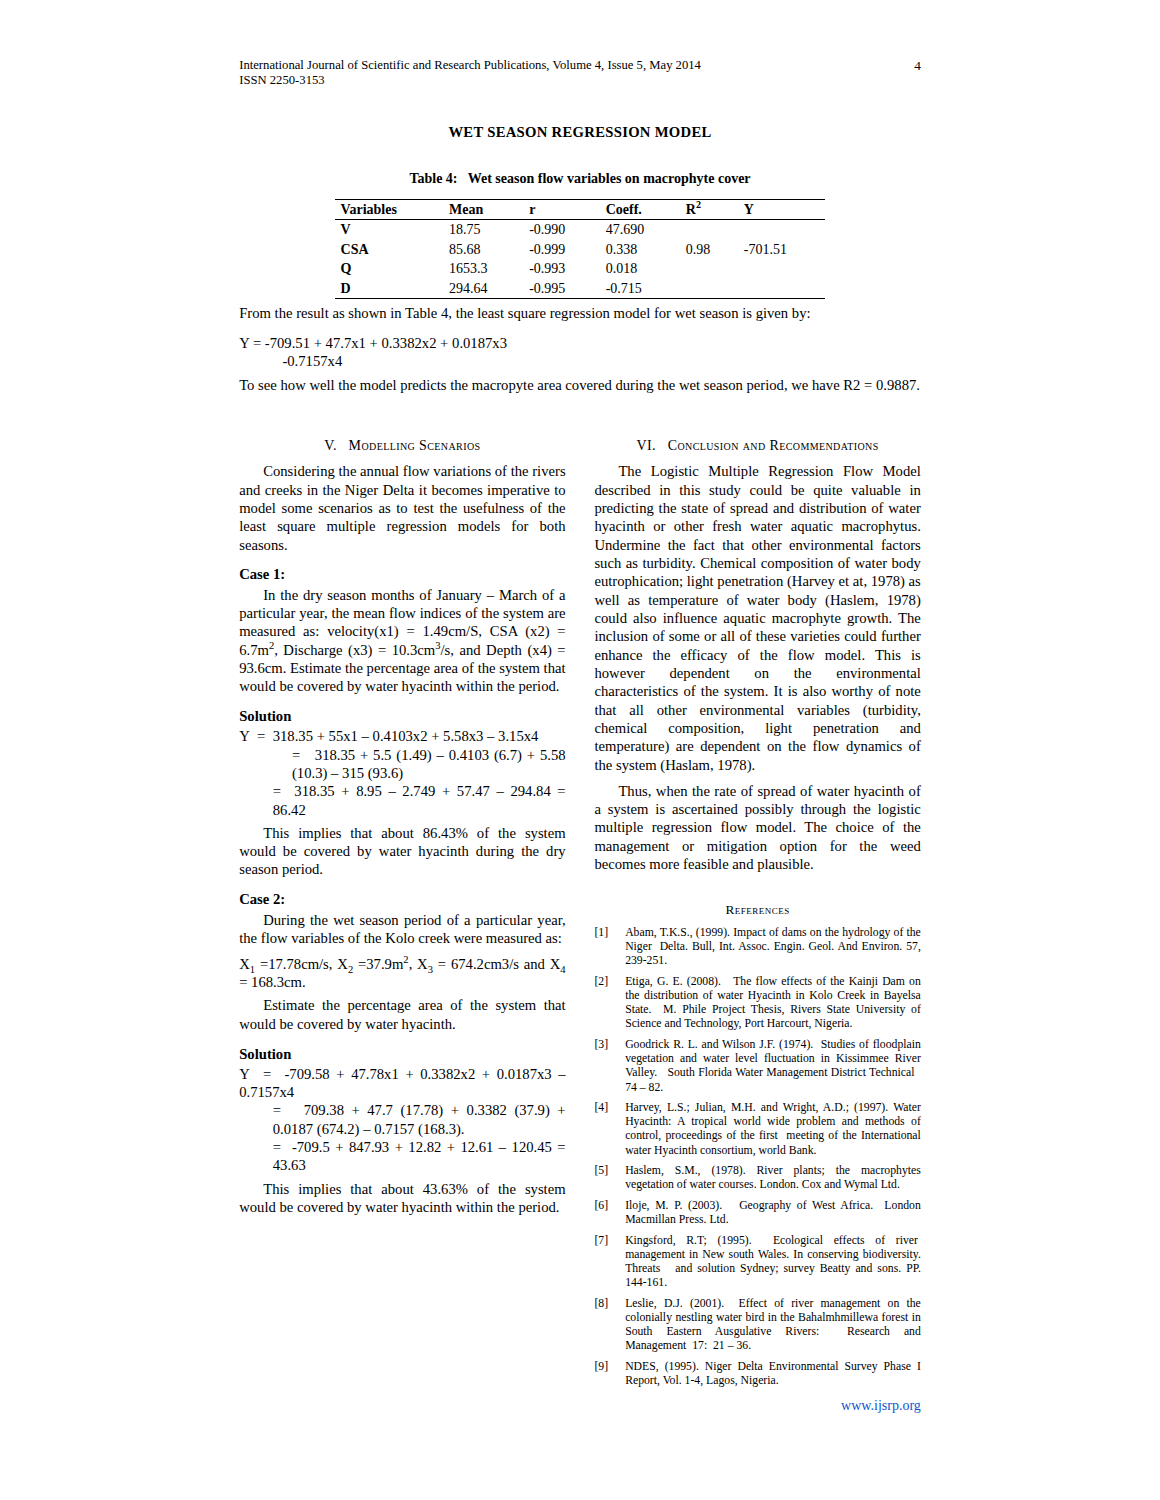International Journal of Scientific and Research Publications, Volume 4, Issue 5, May 2014 ISSN 2250-3153 4
WET SEASON REGRESSION MODEL
Table 4: Wet season flow variables on macrophyte cover
| Variables | Mean | r | Coeff. | R 2 | Y |
| --- | --- | --- | --- | --- | --- |
| V | 18.75 | -0.990 | 47.690 | | |
| CSA | 85.68 | -0.999 | 0.338 | 0.98 | -701.51 |
| Q | 1653.3 | -0.993 | 0.018 | | |
| D | 294.64 | -0.995 | -0.715 | | |
From the result as shown in Table 4, the least square regression model for wet season is given by:
Y = -709.51 + 47.7x1 + 0.3382x2 + 0.0187x3 -0.7157x4
To see how well the model predicts the macropyte area covered during the wet season period, we have R2 = 0.9887.
V. Modelling Scenarios
Considering the annual flow variations of the rivers and creeks in the Niger Delta it becomes imperative to model some scenarios as to test the usefulness of the least square multiple regression models for both seasons.
Case 1:
In the dry season months of January – March of a particular year, the mean flow indices of the system are measured as: velocity(x1) = 1.49cm/S, CSA (x2) = 6.7m2, Discharge (x3) = 10.3cm3/s, and Depth (x4) = 93.6cm. Estimate the percentage area of the system that would be covered by water hyacinth within the period.
Solution
Y = 318.35 + 55x1 – 0.4103x2 + 5.58x3 – 3.15x4 = 318.35 + 5.5 (1.49) – 0.4103 (6.7) + 5.58 (10.3) – 315 (93.6) = 318.35 + 8.95 – 2.749 + 57.47 – 294.84 = 86.42
This implies that about 86.43% of the system would be covered by water hyacinth during the dry season period.
Case 2:
During the wet season period of a particular year, the flow variables of the Kolo creek were measured as:
X1 =17.78cm/s, X2 =37.9m2, X3 = 674.2cm3/s and X4 = 168.3cm.
Estimate the percentage area of the system that would be covered by water hyacinth.
Solution
Y = -709.58 + 47.78x1 + 0.3382x2 + 0.0187x3 – 0.7157x4 = 709.38 + 47.7 (17.78) + 0.3382 (37.9) + 0.0187 (674.2) – 0.7157 (168.3). = -709.5 + 847.93 + 12.82 + 12.61 – 120.45 = 43.63
This implies that about 43.63% of the system would be covered by water hyacinth within the period.
VI. Conclusion and Recommendations
The Logistic Multiple Regression Flow Model described in this study could be quite valuable in predicting the state of spread and distribution of water hyacinth or other fresh water aquatic macrophytus. Undermine the fact that other environmental factors such as turbidity. Chemical composition of water body eutrophication; light penetration (Harvey et at, 1978) as well as temperature of water body (Haslem, 1978) could also influence aquatic macrophyte growth. The inclusion of some or all of these varieties could further enhance the efficacy of the flow model. This is however dependent on the environmental characteristics of the system. It is also worthy of note that all other environmental variables (turbidity, chemical composition, light penetration and temperature) are dependent on the flow dynamics of the system (Haslam, 1978).
Thus, when the rate of spread of water hyacinth of a system is ascertained possibly through the logistic multiple regression flow model. The choice of the management or mitigation option for the weed becomes more feasible and plausible.
References
Abam, T.K.S., (1999). Impact of dams on the hydrology of the Niger Delta. Bull, Int. Assoc. Engin. Geol. And Environ. 57, 239-251.
Etiga, G. E. (2008). The flow effects of the Kainji Dam on the distribution of water Hyacinth in Kolo Creek in Bayelsa State. M. Phile Project Thesis, Rivers State University of Science and Technology, Port Harcourt, Nigeria.
Goodrick R. L. and Wilson J.F. (1974). Studies of floodplain vegetation and water level fluctuation in Kissimmee River Valley. South Florida Water Management District Technical 74 – 82.
Harvey, L.S.; Julian, M.H. and Wright, A.D.; (1997). Water Hyacinth: A tropical world wide problem and methods of control, proceedings of the first meeting of the International water Hyacinth consortium, world Bank.
Haslem, S.M., (1978). River plants; the macrophytes vegetation of water courses. London. Cox and Wymal Ltd.
Iloje, M. P. (2003). Geography of West Africa. London Macmillan Press. Ltd.
Kingsford, R.T; (1995). Ecological effects of river management in New south Wales. In conserving biodiversity. Threats and solution Sydney; survey Beatty and sons. PP. 144-161.
Leslie, D.J. (2001). Effect of river management on the colonially nestling water bird in the Bahalmhmillewa forest in South Eastern Ausgulative Rivers: Research and Management 17: 21 – 36.
NDES, (1995). Niger Delta Environmental Survey Phase I Report, Vol. 1-4, Lagos, Nigeria.
www.ijsrp.org